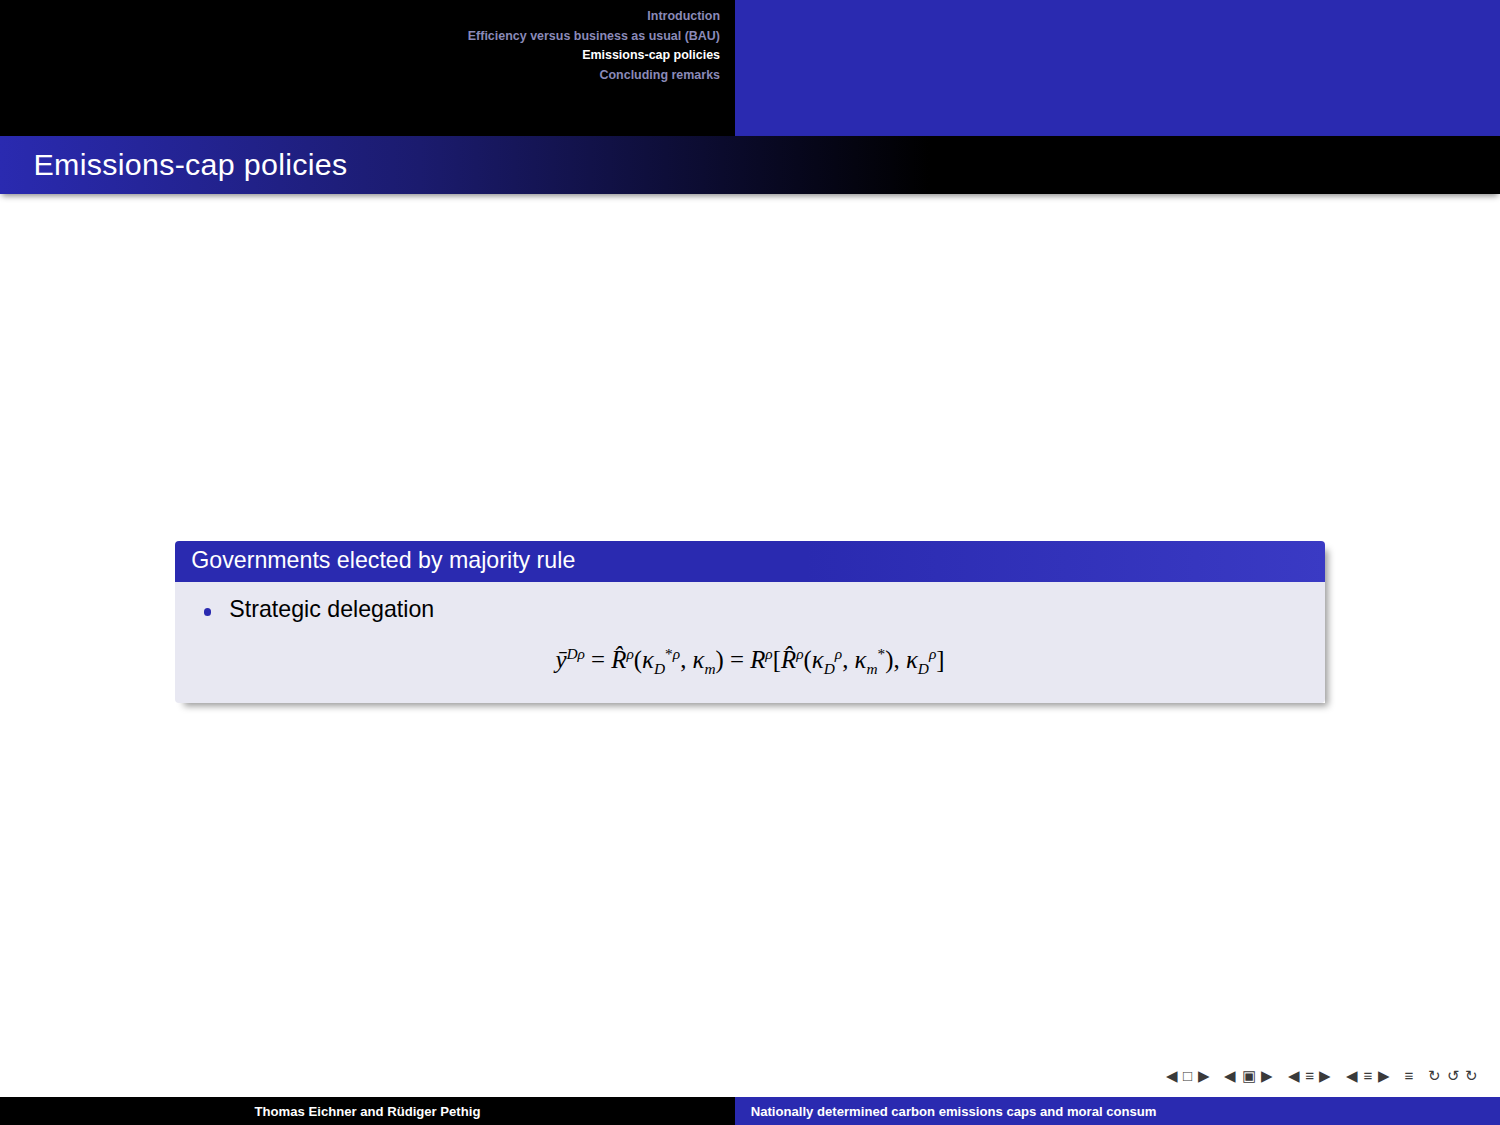Introduction
Efficiency versus business as usual (BAU)
Emissions-cap policies
Concluding remarks
Emissions-cap policies
Governments elected by majority rule
Strategic delegation
ȳDρ = R̂ρ(κD*ρ, κm) = Rρ[R̂ρ(κDρ, κm*), κDρ]
◀□▶ ◀▣▶ ◀≡▶ ◀≡▶ ≡ ↻↺↻
Thomas Eichner and Rüdiger Pethig
Nationally determined carbon emissions caps and moral consum